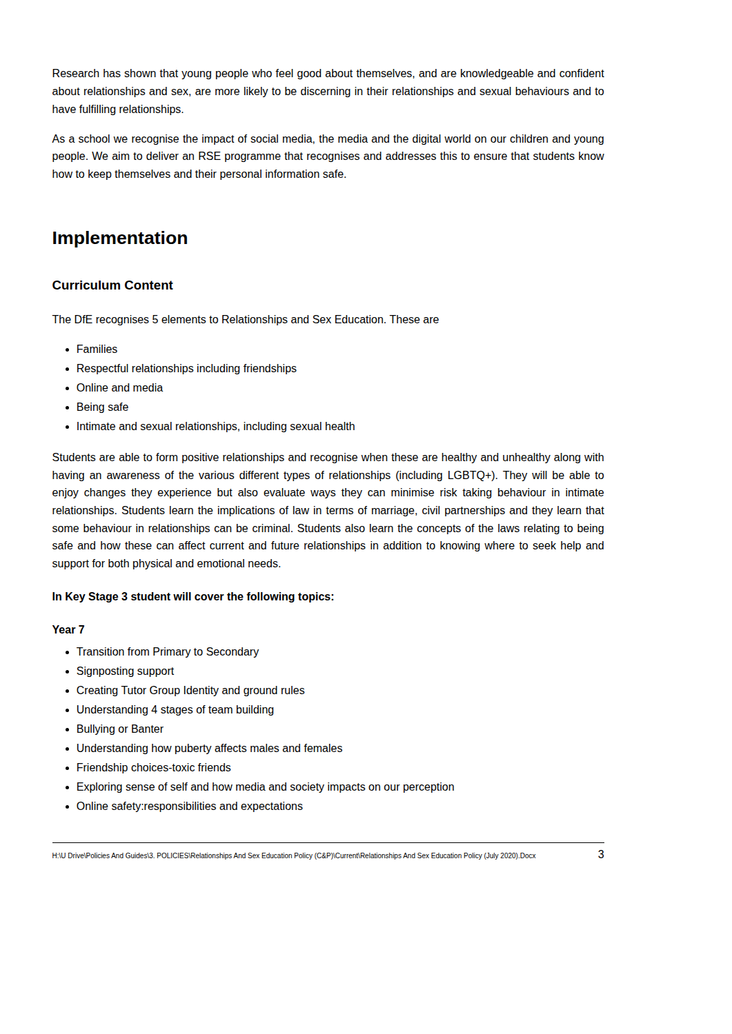Research has shown that young people who feel good about themselves, and are knowledgeable and confident about relationships and sex, are more likely to be discerning in their relationships and sexual behaviours and to have fulfilling relationships.
As a school we recognise the impact of social media, the media and the digital world on our children and young people. We aim to deliver an RSE programme that recognises and addresses this to ensure that students know how to keep themselves and their personal information safe.
Implementation
Curriculum Content
The DfE recognises 5 elements to Relationships and Sex Education. These are
Families
Respectful relationships including friendships
Online and media
Being safe
Intimate and sexual relationships, including sexual health
Students are able to form positive relationships and recognise when these are healthy and unhealthy along with having an awareness of the various different types of relationships (including LGBTQ+). They will be able to enjoy changes they experience but also evaluate ways they can minimise risk taking behaviour in intimate relationships. Students learn the implications of law in terms of marriage, civil partnerships and they learn that some behaviour in relationships can be criminal. Students also learn the concepts of the laws relating to being safe and how these can affect current and future relationships in addition to knowing where to seek help and support for both physical and emotional needs.
In Key Stage 3 student will cover the following topics:
Year 7
Transition from Primary to Secondary
Signposting support
Creating Tutor Group Identity and ground rules
Understanding 4 stages of team building
Bullying or Banter
Understanding how puberty affects males and females
Friendship choices-toxic friends
Exploring sense of self and how media and society impacts on our perception
Online safety:responsibilities and expectations
H:\U Drive\Policies And Guides\3. POLICIES\Relationships And Sex Education Policy (C&P)\Current\Relationships And Sex Education Policy (July 2020).Docx 3